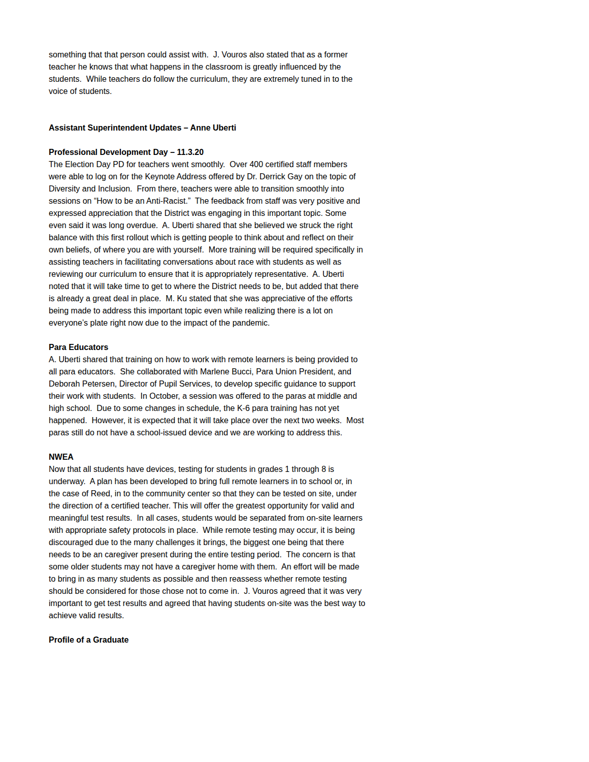something that that person could assist with. J. Vouros also stated that as a former teacher he knows that what happens in the classroom is greatly influenced by the students. While teachers do follow the curriculum, they are extremely tuned in to the voice of students.
Assistant Superintendent Updates – Anne Uberti
Professional Development Day – 11.3.20
The Election Day PD for teachers went smoothly. Over 400 certified staff members were able to log on for the Keynote Address offered by Dr. Derrick Gay on the topic of Diversity and Inclusion. From there, teachers were able to transition smoothly into sessions on “How to be an Anti-Racist.” The feedback from staff was very positive and expressed appreciation that the District was engaging in this important topic. Some even said it was long overdue. A. Uberti shared that she believed we struck the right balance with this first rollout which is getting people to think about and reflect on their own beliefs, of where you are with yourself. More training will be required specifically in assisting teachers in facilitating conversations about race with students as well as reviewing our curriculum to ensure that it is appropriately representative. A. Uberti noted that it will take time to get to where the District needs to be, but added that there is already a great deal in place. M. Ku stated that she was appreciative of the efforts being made to address this important topic even while realizing there is a lot on everyone’s plate right now due to the impact of the pandemic.
Para Educators
A. Uberti shared that training on how to work with remote learners is being provided to all para educators. She collaborated with Marlene Bucci, Para Union President, and Deborah Petersen, Director of Pupil Services, to develop specific guidance to support their work with students. In October, a session was offered to the paras at middle and high school. Due to some changes in schedule, the K-6 para training has not yet happened. However, it is expected that it will take place over the next two weeks. Most paras still do not have a school-issued device and we are working to address this.
NWEA
Now that all students have devices, testing for students in grades 1 through 8 is underway. A plan has been developed to bring full remote learners in to school or, in the case of Reed, in to the community center so that they can be tested on site, under the direction of a certified teacher. This will offer the greatest opportunity for valid and meaningful test results. In all cases, students would be separated from on-site learners with appropriate safety protocols in place. While remote testing may occur, it is being discouraged due to the many challenges it brings, the biggest one being that there needs to be an caregiver present during the entire testing period. The concern is that some older students may not have a caregiver home with them. An effort will be made to bring in as many students as possible and then reassess whether remote testing should be considered for those chose not to come in. J. Vouros agreed that it was very important to get test results and agreed that having students on-site was the best way to achieve valid results.
Profile of a Graduate